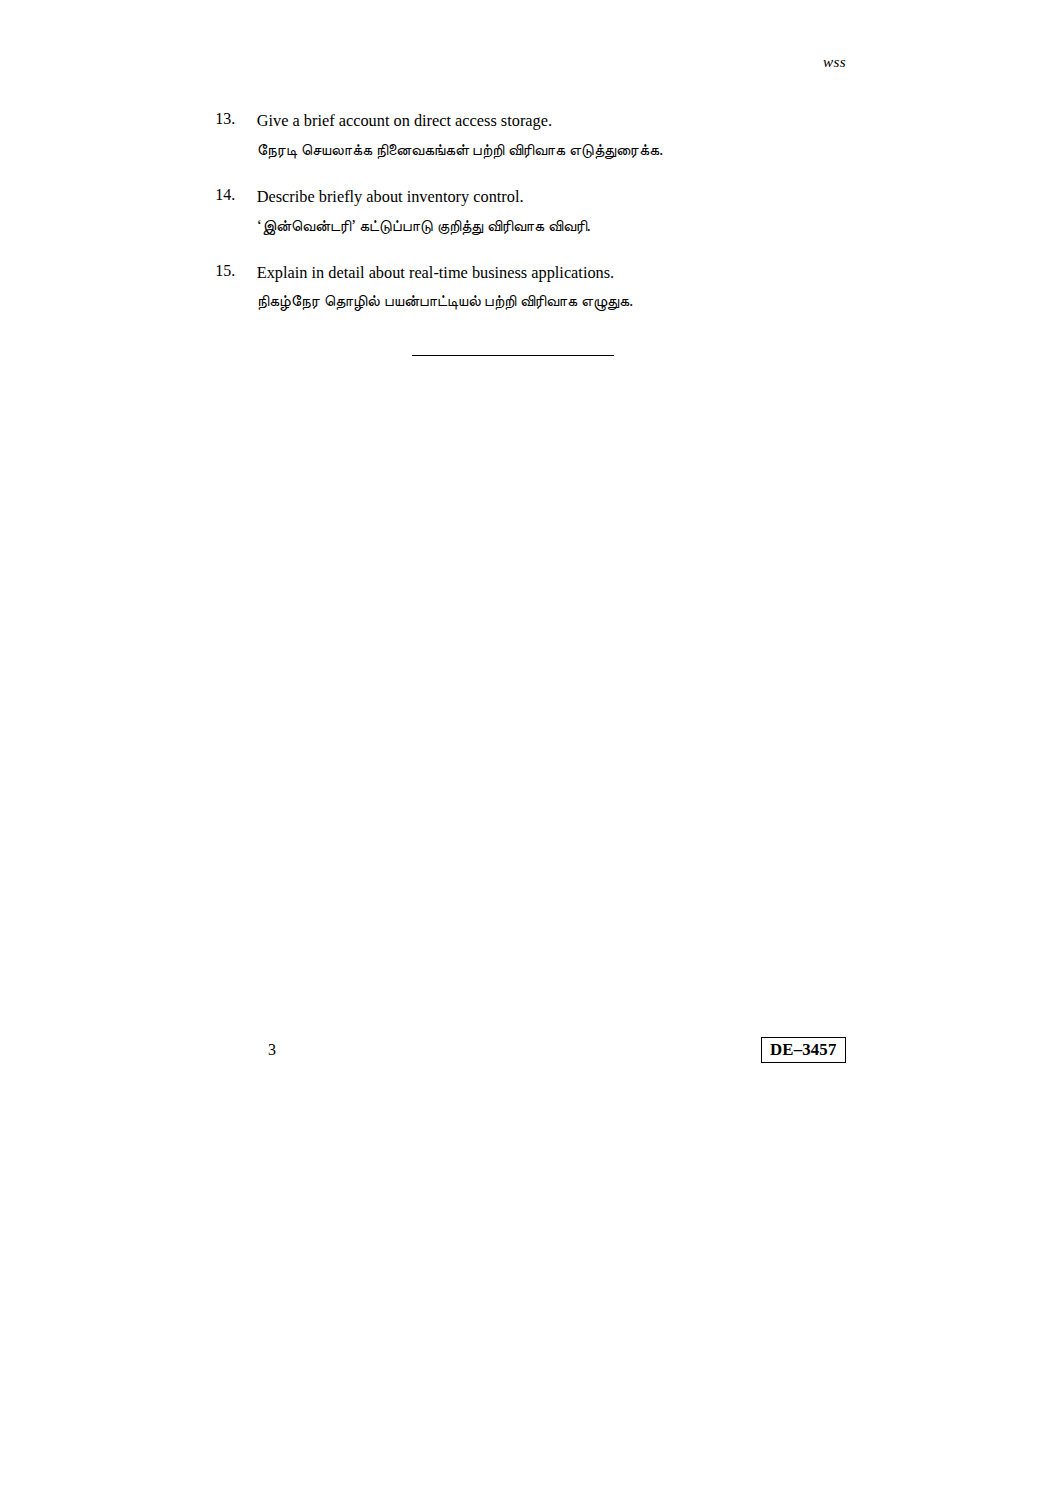wss
13.
Give a brief account on direct access storage.
நேரடி செயலாக்க நினைவகங்கள் பற்றி விரிவாக எடுத்துரைக்க.
14.
Describe briefly about inventory control.
‘இன்வென்டரி’ கட்டுப்பாடு குறித்து விரிவாக விவரி.
15.
Explain in detail about real-time business applications.
நிகழ்நேர தொழில் பயன்பாட்டியல் பற்றி விரிவாக எழுதுக.
3
DE–3457